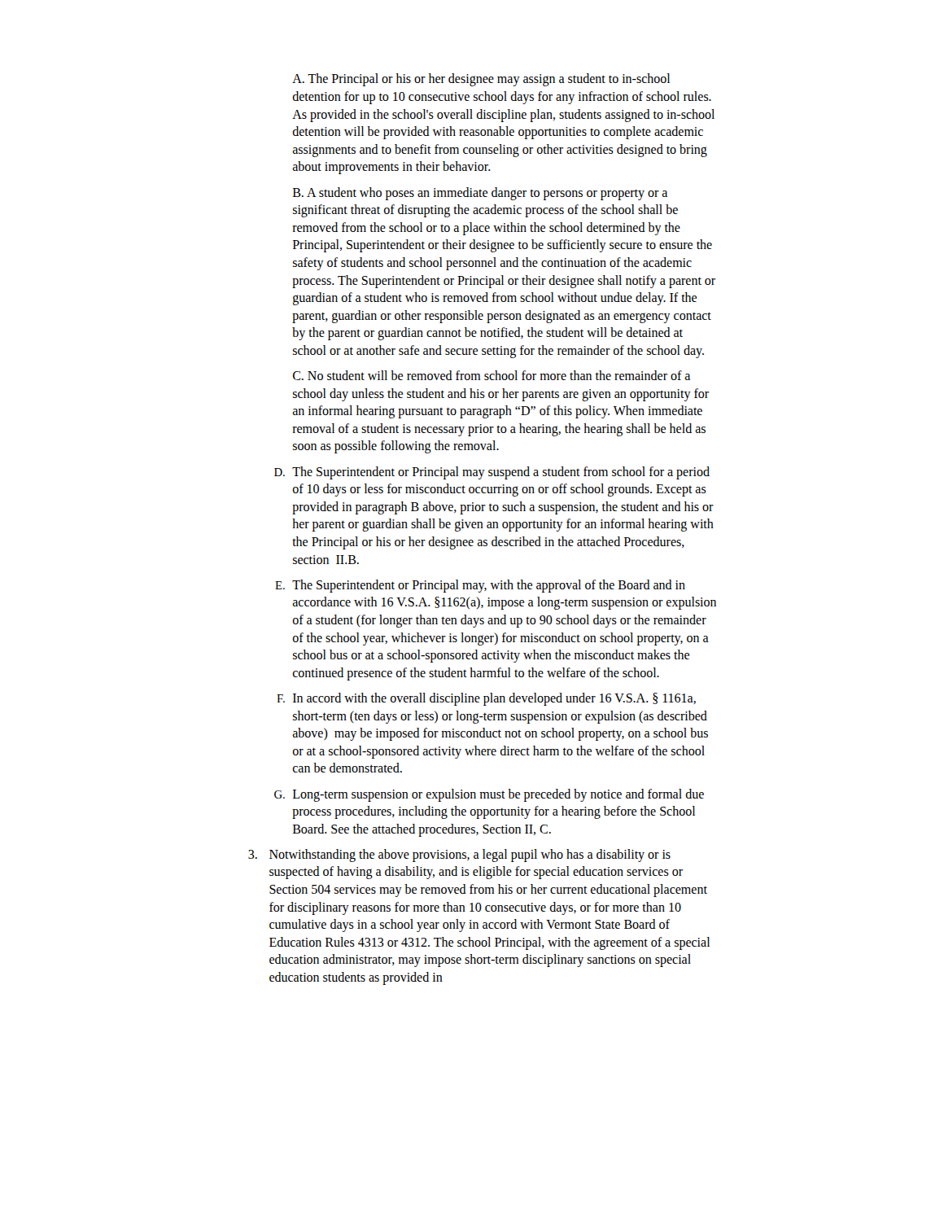A. The Principal or his or her designee may assign a student to in-school detention for up to 10 consecutive school days for any infraction of school rules. As provided in the school's overall discipline plan, students assigned to in-school detention will be provided with reasonable opportunities to complete academic assignments and to benefit from counseling or other activities designed to bring about improvements in their behavior.
B. A student who poses an immediate danger to persons or property or a significant threat of disrupting the academic process of the school shall be removed from the school or to a place within the school determined by the Principal, Superintendent or their designee to be sufficiently secure to ensure the safety of students and school personnel and the continuation of the academic process. The Superintendent or Principal or their designee shall notify a parent or guardian of a student who is removed from school without undue delay. If the parent, guardian or other responsible person designated as an emergency contact by the parent or guardian cannot be notified, the student will be detained at school or at another safe and secure setting for the remainder of the school day.
C. No student will be removed from school for more than the remainder of a school day unless the student and his or her parents are given an opportunity for an informal hearing pursuant to paragraph “D” of this policy. When immediate removal of a student is necessary prior to a hearing, the hearing shall be held as soon as possible following the removal.
The Superintendent or Principal may suspend a student from school for a period of 10 days or less for misconduct occurring on or off school grounds. Except as provided in paragraph B above, prior to such a suspension, the student and his or her parent or guardian shall be given an opportunity for an informal hearing with the Principal or his or her designee as described in the attached Procedures, section II.B.
The Superintendent or Principal may, with the approval of the Board and in accordance with 16 V.S.A. §1162(a), impose a long-term suspension or expulsion of a student (for longer than ten days and up to 90 school days or the remainder of the school year, whichever is longer) for misconduct on school property, on a school bus or at a school-sponsored activity when the misconduct makes the continued presence of the student harmful to the welfare of the school.
In accord with the overall discipline plan developed under 16 V.S.A. § 1161a, short-term (ten days or less) or long-term suspension or expulsion (as described above) may be imposed for misconduct not on school property, on a school bus or at a school-sponsored activity where direct harm to the welfare of the school can be demonstrated.
Long-term suspension or expulsion must be preceded by notice and formal due process procedures, including the opportunity for a hearing before the School Board. See the attached procedures, Section II, C.
Notwithstanding the above provisions, a legal pupil who has a disability or is suspected of having a disability, and is eligible for special education services or Section 504 services may be removed from his or her current educational placement for disciplinary reasons for more than 10 consecutive days, or for more than 10 cumulative days in a school year only in accord with Vermont State Board of Education Rules 4313 or 4312. The school Principal, with the agreement of a special education administrator, may impose short-term disciplinary sanctions on special education students as provided in